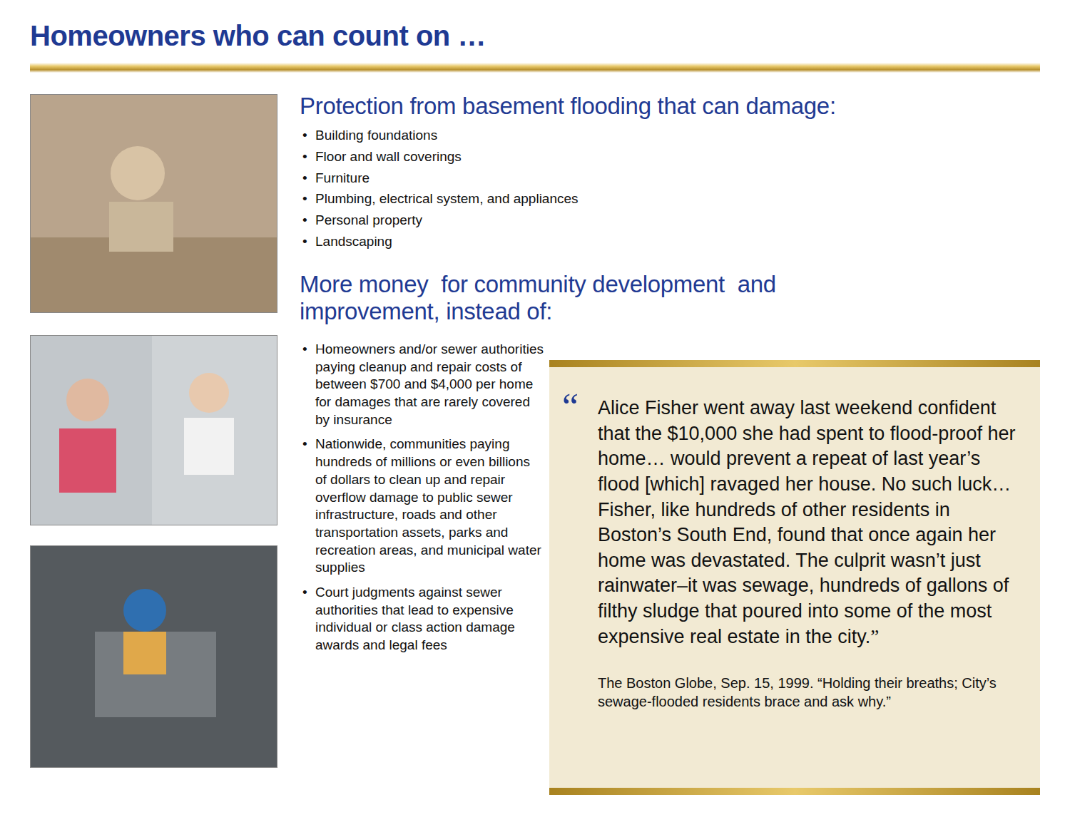Homeowners who can count on …
Protection from basement flooding that can damage:
Building foundations
Floor and wall coverings
Furniture
Plumbing, electrical system, and appliances
Personal property
Landscaping
More money for community development and improvement, instead of:
Homeowners and/or sewer authorities paying cleanup and repair costs of between $700 and $4,000 per home for damages that are rarely covered by insurance
Nationwide, communities paying hundreds of millions or even billions of dollars to clean up and repair overflow damage to public sewer infrastructure, roads and other transportation assets, parks and recreation areas, and municipal water supplies
Court judgments against sewer authorities that lead to expensive individual or class action damage awards and legal fees
“
Alice Fisher went away last weekend confident that the $10,000 she had spent to flood-proof her home… would prevent a repeat of last year’s flood [which] ravaged her house. No such luck… Fisher, like hundreds of other residents in Boston’s South End, found that once again her home was devastated. The culprit wasn’t just rainwater–it was sewage, hundreds of gallons of filthy sludge that poured into some of the most expensive real estate in the city.”
The Boston Globe, Sep. 15, 1999. “Holding their breaths; City’s sewage-flooded residents brace and ask why.”